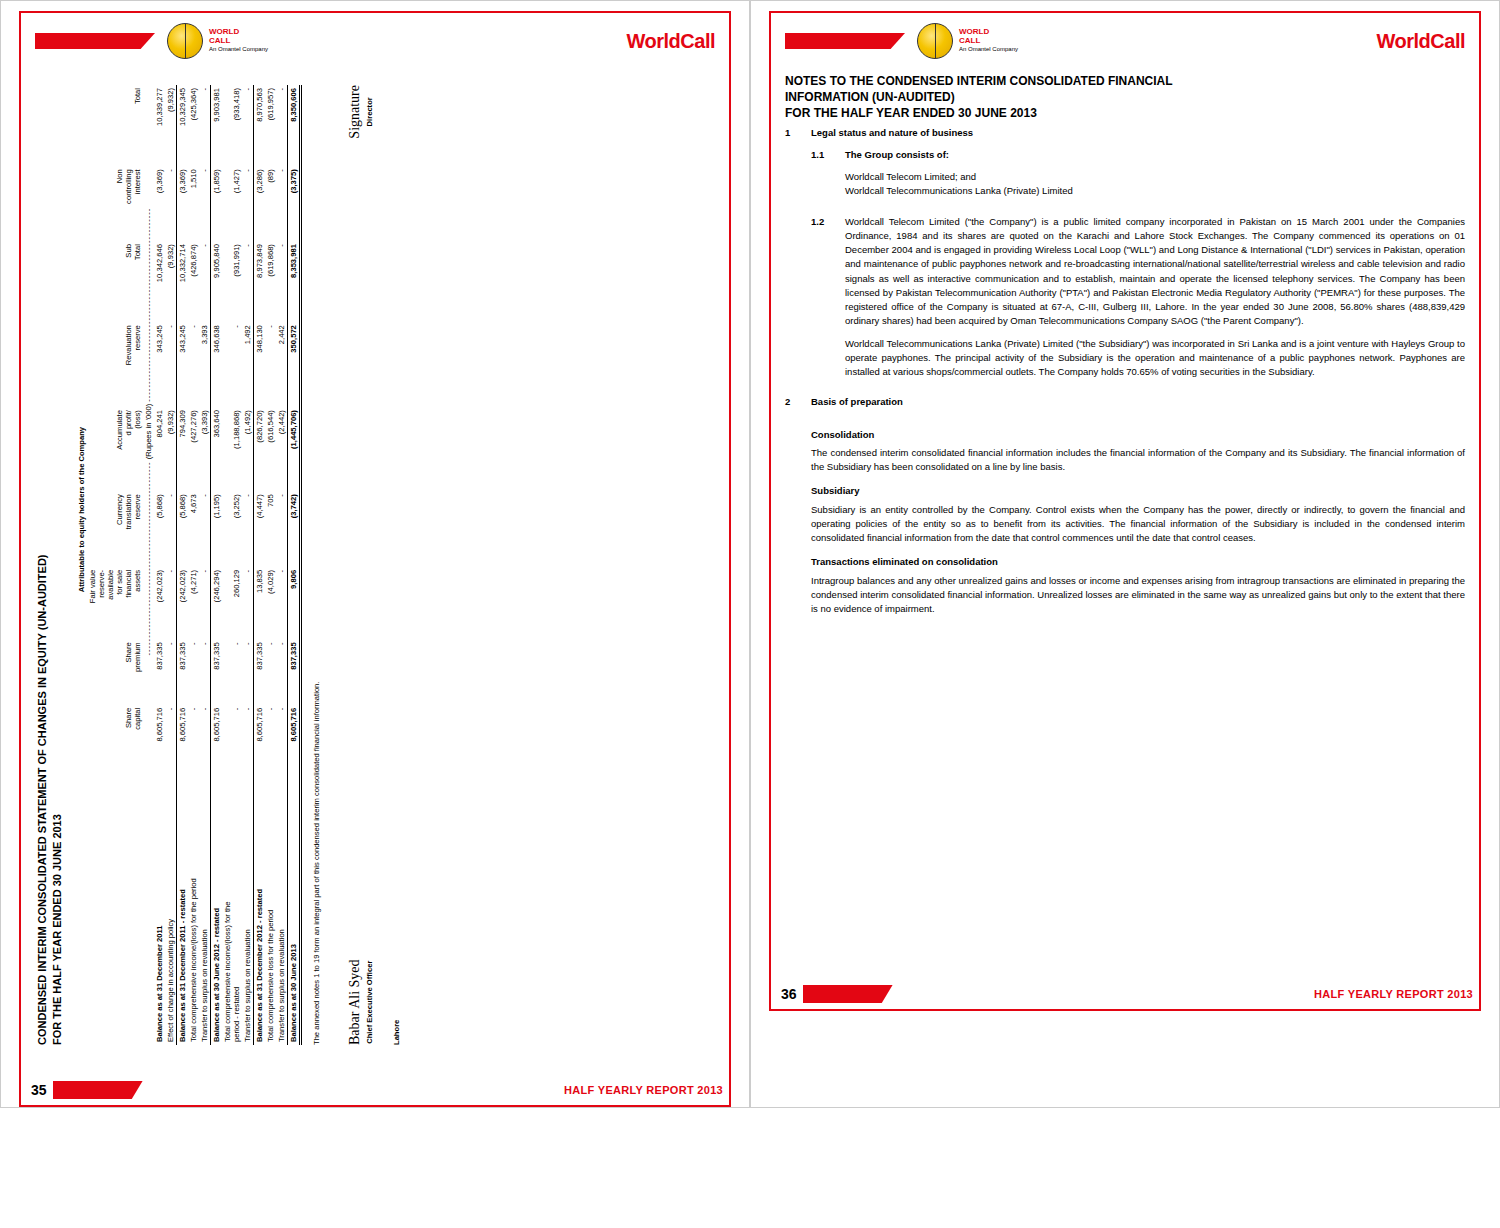WORLD
CALL
An Omantel Company
WorldCall
CONDENSED INTERIM CONSOLIDATED STATEMENT OF CHANGES IN EQUITY (UN-AUDITED)
FOR THE HALF YEAR ENDED 30 JUNE 2013
| | Attributable to equity holders of the Company | | |
| | Share capital | Share premium | Fair value reserve- available for sale financial assets | Currency translation reserve | Accumulate d profit/ (loss) | Revaluation reserve | Sub Total | Non controlling interest | Total |
| | ------------------------------------------------------- (Rupees in '000) ------------------------------------------------------- |
| Balance as at 31 December 2011 | 8,605,716 | 837,335 | (242,023) | (5,868) | 804,241 | 343,245 | 10,342,646 | (3,369) | 10,339,277 |
| Effect of change in accounting policy | - | - | - | - | (9,932) | - | (9,932) | - | (9,932) |
| Balance as at 31 December 2011 - restated | 8,605,716 | 837,335 | (242,023) | (5,868) | 794,309 | 343,245 | 10,332,714 | (3,369) | 10,329,345 |
| Total comprehensive income/(loss) for the period | - | - | (4,271) | 4,673 | (427,276) | - | (426,874) | 1,510 | (425,364) |
| Transfer to surplus on revaluation | - | - | - | - | (3,393) | 3,393 | - | - | - |
| Balance as at 30 June 2012 - restated | 8,605,716 | 837,335 | (246,294) | (1,195) | 363,640 | 346,638 | 9,905,840 | (1,859) | 9,903,981 |
| Total comprehensive income/(loss) for the period - restated | - | - | 260,129 | (3,252) | (1,188,868) | - | (931,991) | (1,427) | (933,418) |
| Transfer to surplus on revaluation | - | - | - | - | (1,492) | 1,492 | - | - | - |
| Balance as at 31 December 2012 - restated | 8,605,716 | 837,335 | 13,835 | (4,447) | (826,720) | 348,130 | 8,973,849 | (3,286) | 8,970,563 |
| Total comprehensive loss for the period | - | - | (4,029) | 705 | (616,544) | - | (619,868) | (89) | (619,957) |
| Transfer to surplus on revaluation | - | - | - | - | (2,442) | 2,442 | - | - | - |
| Balance as at 30 June 2013 | 8,605,716 | 837,335 | 9,806 | (3,742) | (1,445,706) | 350,572 | 8,353,981 | (3,375) | 8,350,606 |
The annexed notes 1 to 19 form an integral part of this condensed interim consolidated financial information.
Babar Ali Syed
Chief Executive Officer
Signature
Director
Lahore
35
HALF YEARLY REPORT 2013
WORLD
CALL
An Omantel Company
WorldCall
NOTES TO THE CONDENSED INTERIM CONSOLIDATED FINANCIAL
INFORMATION (UN-AUDITED)
FOR THE HALF YEAR ENDED 30 JUNE 2013
1
Legal status and nature of business
1.1
The Group consists of:
Worldcall Telecom Limited; and
Worldcall Telecommunications Lanka (Private) Limited
1.2
Worldcall Telecom Limited ("the Company") is a public limited company incorporated in Pakistan on 15 March 2001 under the Companies Ordinance, 1984 and its shares are quoted on the Karachi and Lahore Stock Exchanges. The Company commenced its operations on 01 December 2004 and is engaged in providing Wireless Local Loop ("WLL") and Long Distance & International ("LDI") services in Pakistan, operation and maintenance of public payphones network and re-broadcasting international/national satellite/terrestrial wireless and cable television and radio signals as well as interactive communication and to establish, maintain and operate the licensed telephony services. The Company has been licensed by Pakistan Telecommunication Authority ("PTA") and Pakistan Electronic Media Regulatory Authority ("PEMRA") for these purposes. The registered office of the Company is situated at 67-A, C-III, Gulberg III, Lahore. In the year ended 30 June 2008, 56.80% shares (488,839,429 ordinary shares) had been acquired by Oman Telecommunications Company SAOG ("the Parent Company").
Worldcall Telecommunications Lanka (Private) Limited ("the Subsidiary") was incorporated in Sri Lanka and is a joint venture with Hayleys Group to operate payphones. The principal activity of the Subsidiary is the operation and maintenance of a public payphones network. Payphones are installed at various shops/commercial outlets. The Company holds 70.65% of voting securities in the Subsidiary.
2
Basis of preparation
Consolidation
The condensed interim consolidated financial information includes the financial information of the Company and its Subsidiary. The financial information of the Subsidiary has been consolidated on a line by line basis.
Subsidiary
Subsidiary is an entity controlled by the Company. Control exists when the Company has the power, directly or indirectly, to govern the financial and operating policies of the entity so as to benefit from its activities. The financial information of the Subsidiary is included in the condensed interim consolidated financial information from the date that control commences until the date that control ceases.
Transactions eliminated on consolidation
Intragroup balances and any other unrealized gains and losses or income and expenses arising from intragroup transactions are eliminated in preparing the condensed interim consolidated financial information. Unrealized losses are eliminated in the same way as unrealized gains but only to the extent that there is no evidence of impairment.
36
HALF YEARLY REPORT 2013